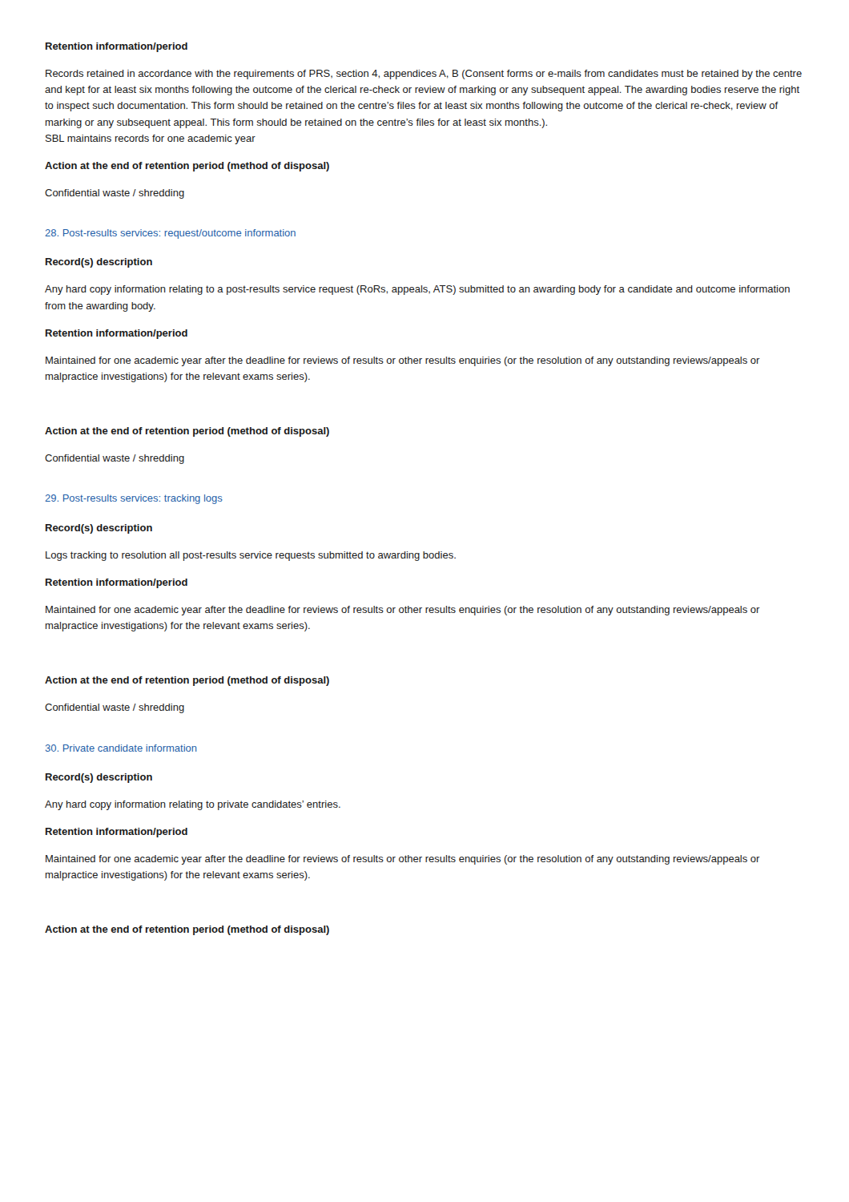Retention information/period
Records retained in accordance with the requirements of PRS, section 4, appendices A, B (Consent forms or e-mails from candidates must be retained by the centre and kept for at least six months following the outcome of the clerical re-check or review of marking or any subsequent appeal. The awarding bodies reserve the right to inspect such documentation. This form should be retained on the centre’s files for at least six months following the outcome of the clerical re-check, review of marking or any subsequent appeal. This form should be retained on the centre’s files for at least six months.).
SBL maintains records for one academic year
Action at the end of retention period (method of disposal)
Confidential waste / shredding
28. Post-results services: request/outcome information
Record(s) description
Any hard copy information relating to a post-results service request (RoRs, appeals, ATS) submitted to an awarding body for a candidate and outcome information from the awarding body.
Retention information/period
Maintained for one academic year after the deadline for reviews of results or other results enquiries (or the resolution of any outstanding reviews/appeals or malpractice investigations) for the relevant exams series).
Action at the end of retention period (method of disposal)
Confidential waste / shredding
29. Post-results services: tracking logs
Record(s) description
Logs tracking to resolution all post-results service requests submitted to awarding bodies.
Retention information/period
Maintained for one academic year after the deadline for reviews of results or other results enquiries (or the resolution of any outstanding reviews/appeals or malpractice investigations) for the relevant exams series).
Action at the end of retention period (method of disposal)
Confidential waste / shredding
30. Private candidate information
Record(s) description
Any hard copy information relating to private candidates’ entries.
Retention information/period
Maintained for one academic year after the deadline for reviews of results or other results enquiries (or the resolution of any outstanding reviews/appeals or malpractice investigations) for the relevant exams series).
Action at the end of retention period (method of disposal)